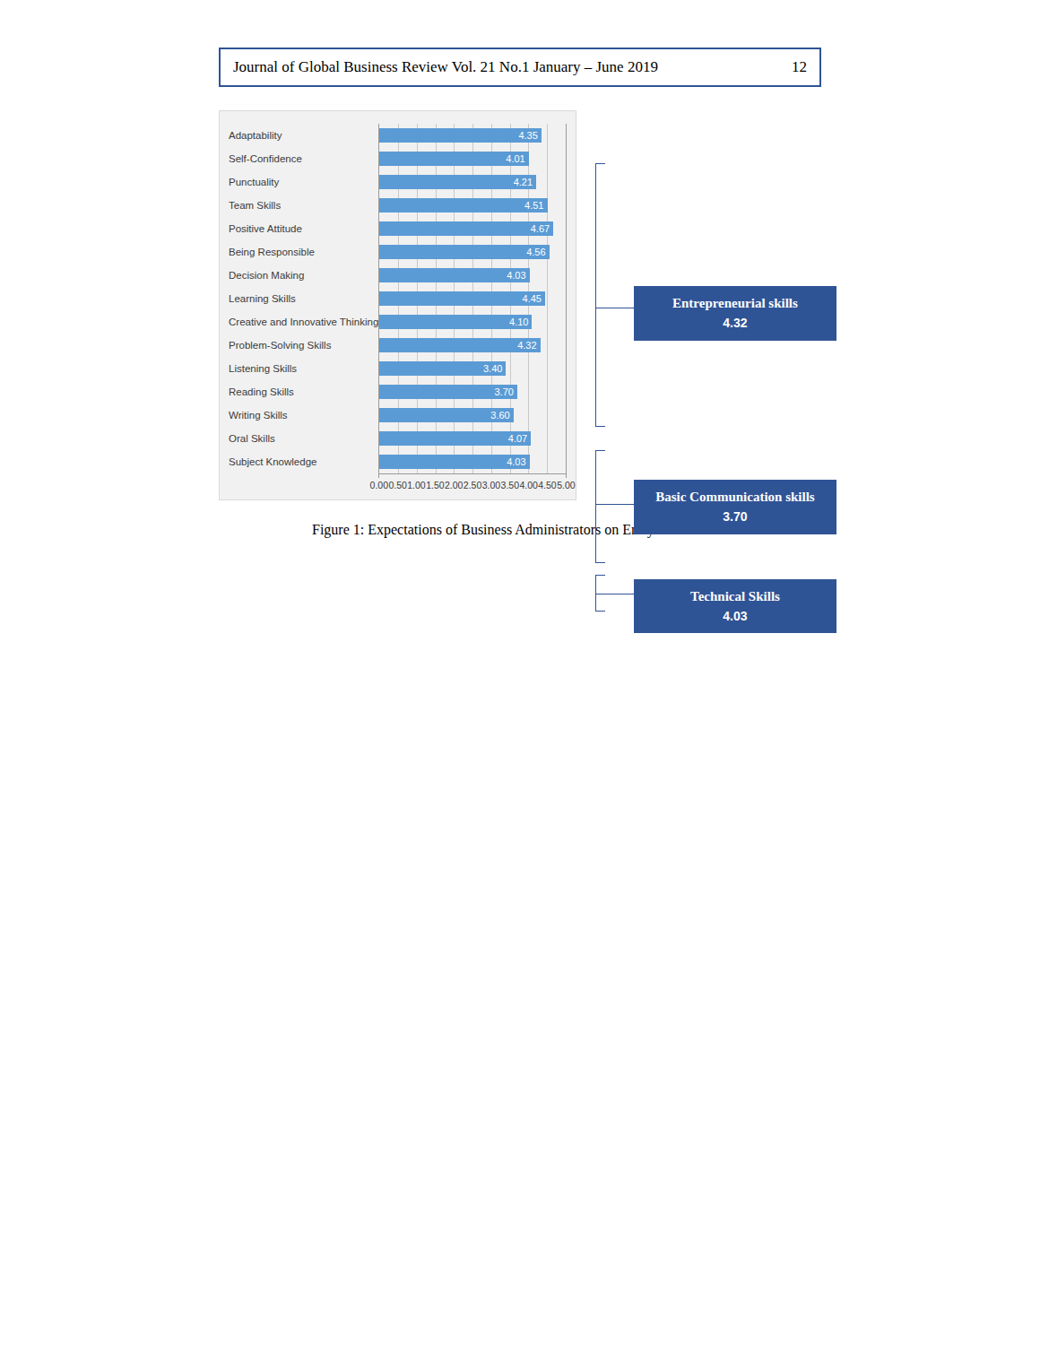Journal of Global Business Review Vol. 21 No.1 January – June 2019 12
| Adaptability | 4.35 |
| Self-Confidence | 4.01 |
| Punctuality | 4.21 |
| Team Skills | 4.51 |
| Positive Attitude | 4.67 |
| Being Responsible | 4.56 |
| Decision Making | 4.03 |
| Learning Skills | 4.45 |
| Creative and Innovative Thinking | 4.10 |
| Problem-Solving Skills | 4.32 |
| Listening Skills | 3.40 |
| Reading Skills | 3.70 |
| Writing Skills | 3.60 |
| Oral Skills | 4.07 |
| Subject Knowledge | 4.03 |
| | 0.00 0.50 1.00 1.50 2.00 2.50 3.00 3.50 4.00 4.50 5.00 |
Entrepreneurial skills 4.32
Basic Communication skills 3.70
Technical Skills 4.03
Figure 1: Expectations of Business Administrators on Entry-Level Skills